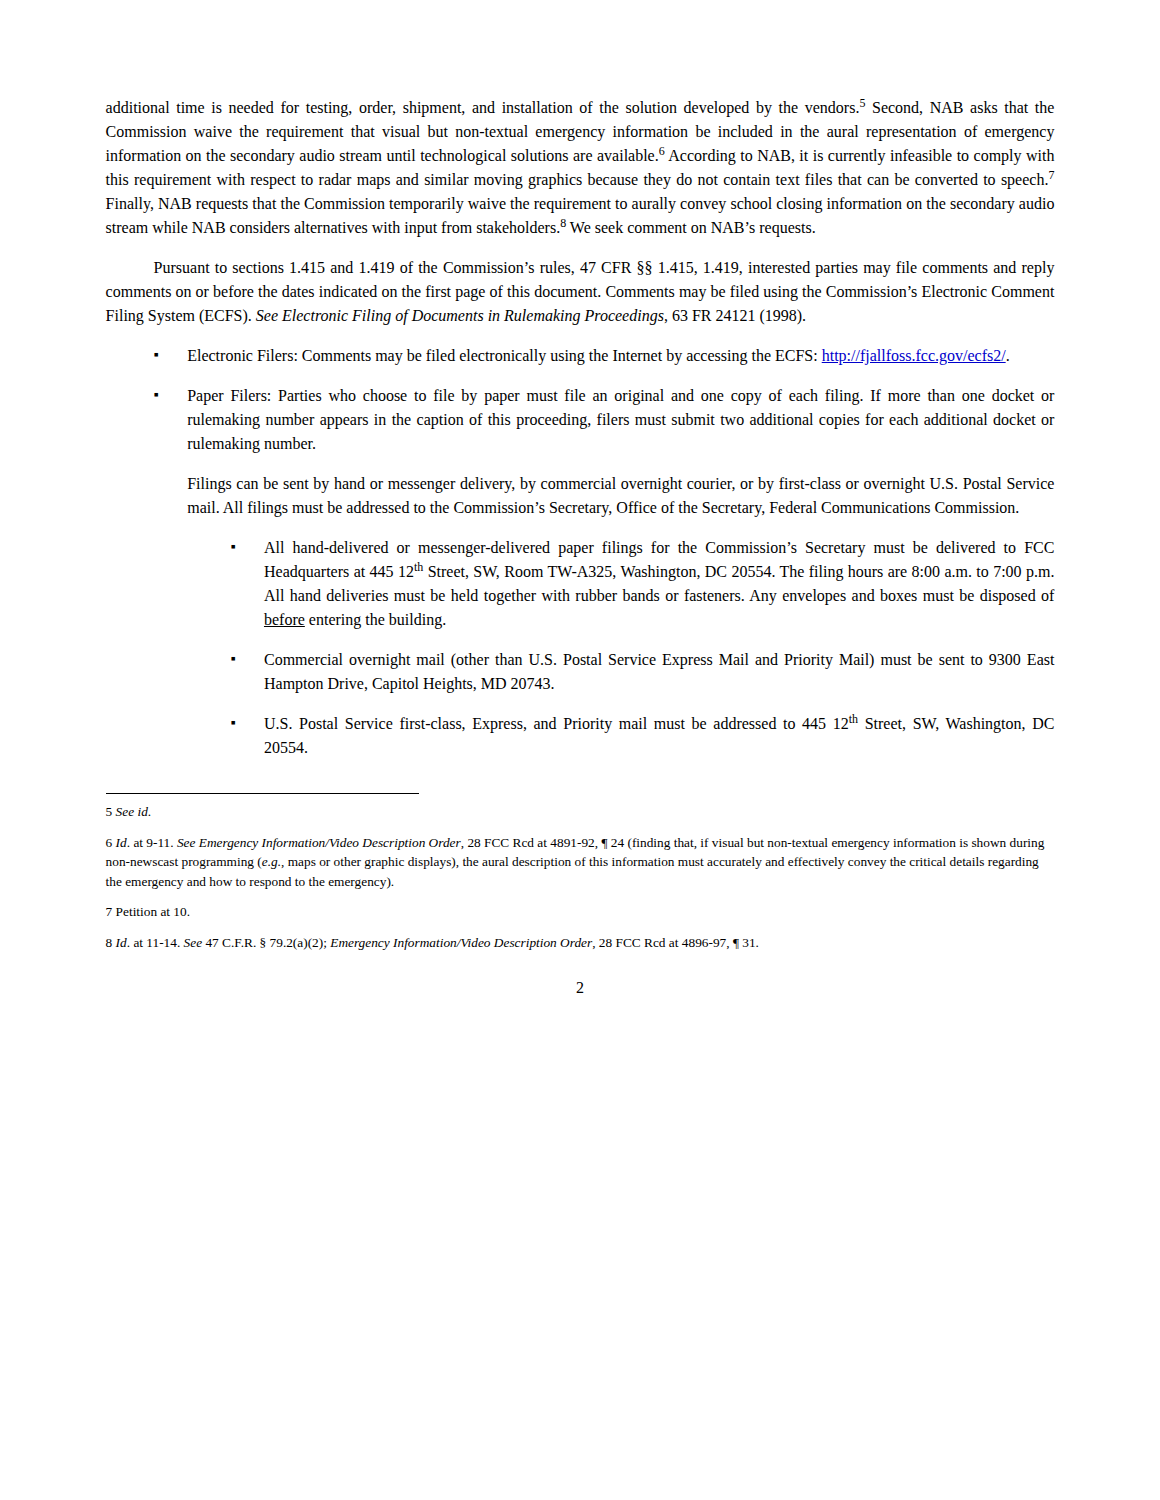additional time is needed for testing, order, shipment, and installation of the solution developed by the vendors.5 Second, NAB asks that the Commission waive the requirement that visual but non-textual emergency information be included in the aural representation of emergency information on the secondary audio stream until technological solutions are available.6 According to NAB, it is currently infeasible to comply with this requirement with respect to radar maps and similar moving graphics because they do not contain text files that can be converted to speech.7 Finally, NAB requests that the Commission temporarily waive the requirement to aurally convey school closing information on the secondary audio stream while NAB considers alternatives with input from stakeholders.8 We seek comment on NAB’s requests.
Pursuant to sections 1.415 and 1.419 of the Commission’s rules, 47 CFR §§ 1.415, 1.419, interested parties may file comments and reply comments on or before the dates indicated on the first page of this document. Comments may be filed using the Commission’s Electronic Comment Filing System (ECFS). See Electronic Filing of Documents in Rulemaking Proceedings, 63 FR 24121 (1998).
Electronic Filers: Comments may be filed electronically using the Internet by accessing the ECFS: http://fjallfoss.fcc.gov/ecfs2/.
Paper Filers: Parties who choose to file by paper must file an original and one copy of each filing. If more than one docket or rulemaking number appears in the caption of this proceeding, filers must submit two additional copies for each additional docket or rulemaking number.
Filings can be sent by hand or messenger delivery, by commercial overnight courier, or by first-class or overnight U.S. Postal Service mail. All filings must be addressed to the Commission’s Secretary, Office of the Secretary, Federal Communications Commission.
All hand-delivered or messenger-delivered paper filings for the Commission’s Secretary must be delivered to FCC Headquarters at 445 12th Street, SW, Room TW-A325, Washington, DC 20554. The filing hours are 8:00 a.m. to 7:00 p.m. All hand deliveries must be held together with rubber bands or fasteners. Any envelopes and boxes must be disposed of before entering the building.
Commercial overnight mail (other than U.S. Postal Service Express Mail and Priority Mail) must be sent to 9300 East Hampton Drive, Capitol Heights, MD 20743.
U.S. Postal Service first-class, Express, and Priority mail must be addressed to 445 12th Street, SW, Washington, DC 20554.
5 See id.
6 Id. at 9-11. See Emergency Information/Video Description Order, 28 FCC Rcd at 4891-92, ¶ 24 (finding that, if visual but non-textual emergency information is shown during non-newscast programming (e.g., maps or other graphic displays), the aural description of this information must accurately and effectively convey the critical details regarding the emergency and how to respond to the emergency).
7 Petition at 10.
8 Id. at 11-14. See 47 C.F.R. § 79.2(a)(2); Emergency Information/Video Description Order, 28 FCC Rcd at 4896-97, ¶ 31.
2